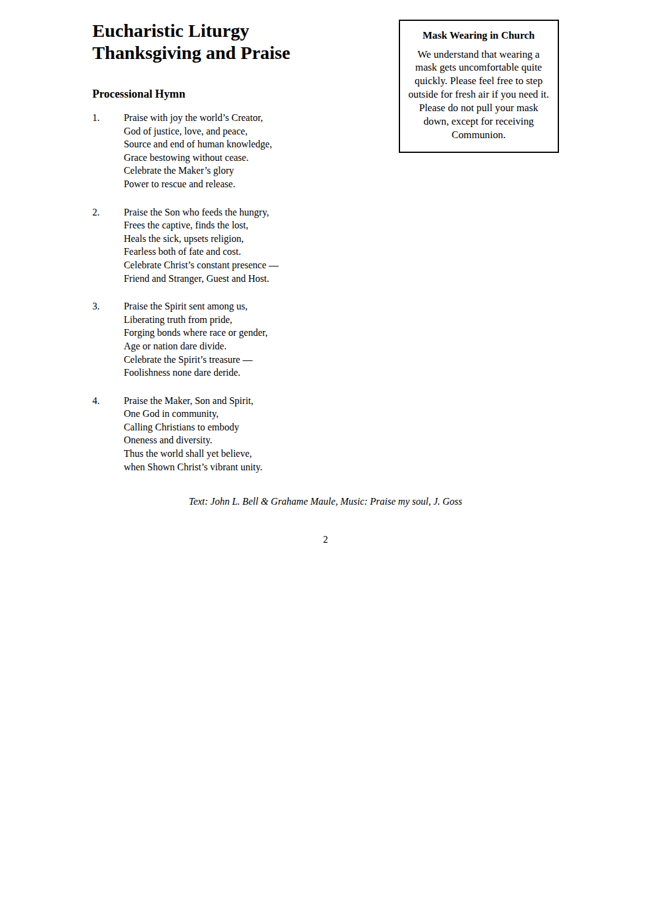Mask Wearing in Church
We understand that wearing a mask gets uncomfortable quite quickly. Please feel free to step outside for fresh air if you need it. Please do not pull your mask down, except for receiving Communion.
Eucharistic Liturgy
Thanksgiving and Praise
Processional Hymn
1. Praise with joy the world’s Creator,
God of justice, love, and peace,
Source and end of human knowledge,
Grace bestowing without cease.
Celebrate the Maker’s glory
Power to rescue and release.
2. Praise the Son who feeds the hungry,
Frees the captive, finds the lost,
Heals the sick, upsets religion,
Fearless both of fate and cost.
Celebrate Christ’s constant presence —
Friend and Stranger, Guest and Host.
3. Praise the Spirit sent among us,
Liberating truth from pride,
Forging bonds where race or gender,
Age or nation dare divide.
Celebrate the Spirit’s treasure —
Foolishness none dare deride.
4. Praise the Maker, Son and Spirit,
One God in community,
Calling Christians to embody
Oneness and diversity.
Thus the world shall yet believe,
when Shown Christ’s vibrant unity.
Text: John L. Bell & Grahame Maule, Music: Praise my soul, J. Goss
2